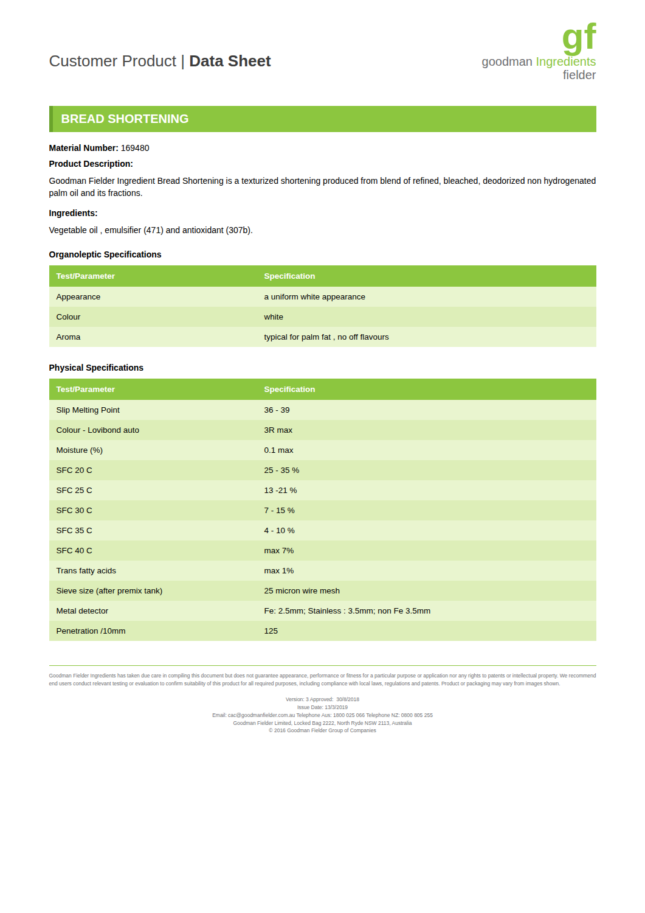Customer Product | Data Sheet
gf
goodman Ingredients
fielder
BREAD SHORTENING
Material Number: 169480
Product Description:
Goodman Fielder Ingredient Bread Shortening is a texturized shortening produced from blend of refined, bleached, deodorized non hydrogenated palm oil and its fractions.
Ingredients:
Vegetable oil , emulsifier (471) and antioxidant (307b).
Organoleptic Specifications
| Test/Parameter | Specification |
| --- | --- |
| Appearance | a uniform white appearance |
| Colour | white |
| Aroma | typical for palm fat , no off flavours |
Physical Specifications
| Test/Parameter | Specification |
| --- | --- |
| Slip Melting Point | 36 - 39 |
| Colour - Lovibond auto | 3R max |
| Moisture (%) | 0.1 max |
| SFC 20 C | 25 - 35 % |
| SFC 25 C | 13 -21 % |
| SFC 30 C | 7 - 15 % |
| SFC 35 C | 4 - 10 % |
| SFC 40 C | max 7% |
| Trans fatty acids | max 1% |
| Sieve size (after premix tank) | 25 micron wire mesh |
| Metal detector | Fe: 2.5mm; Stainless : 3.5mm; non Fe 3.5mm |
| Penetration /10mm | 125 |
Goodman Fielder Ingredients has taken due care in compiling this document but does not guarantee appearance, performance or fitness for a particular purpose or application nor any rights to patents or intellectual property. We recommend end users conduct relevant testing or evaluation to confirm suitability of this product for all required purposes, including compliance with local laws, regulations and patents. Product or packaging may vary from images shown.
Version: 3 Approved: 30/8/2018
Issue Date: 13/3/2019
Email: cac@goodmanfielder.com.au Telephone Aus: 1800 025 066 Telephone NZ: 0800 805 255
Goodman Fielder Limited, Locked Bag 2222, North Ryde NSW 2113, Australia
© 2016 Goodman Fielder Group of Companies